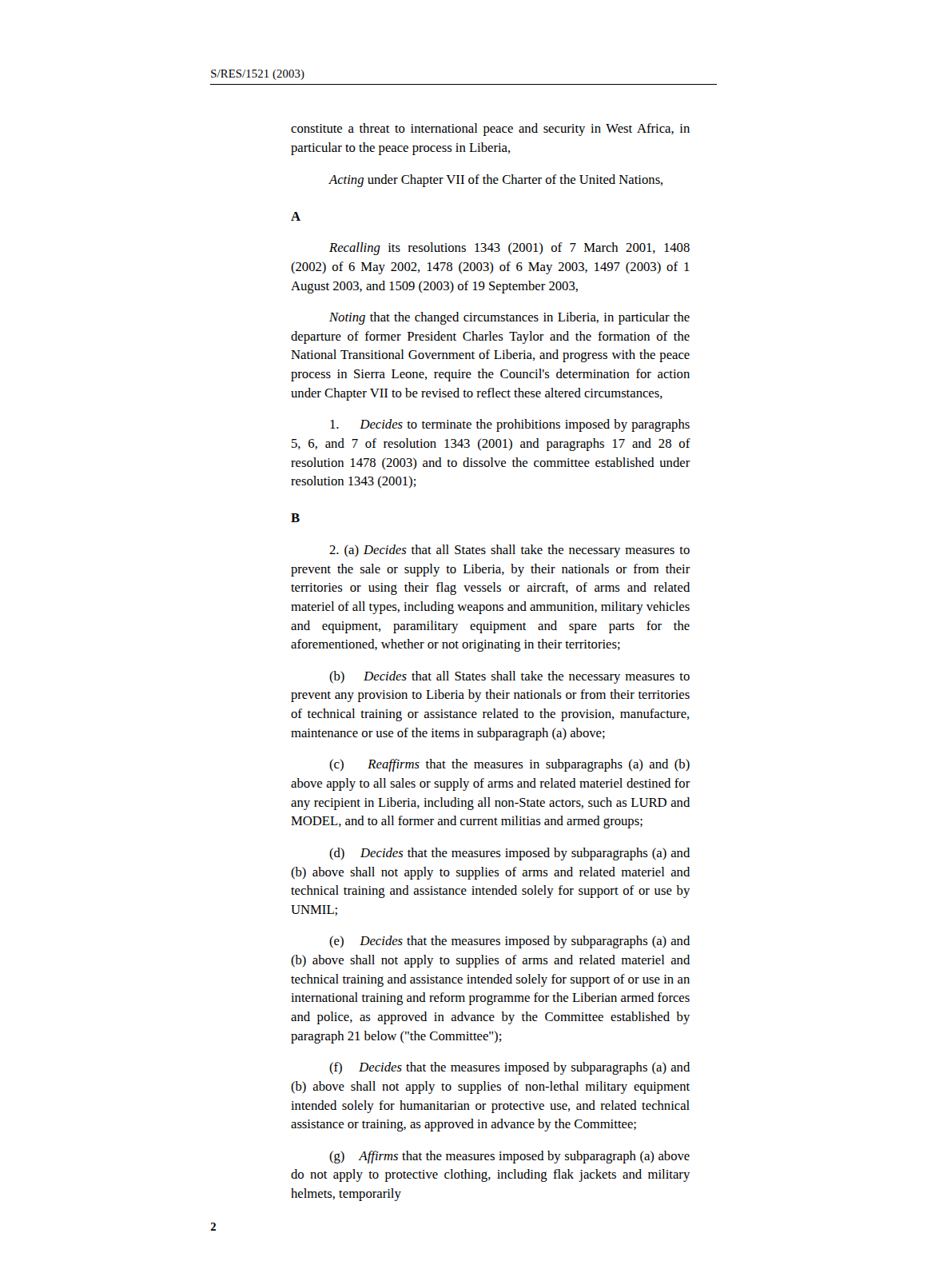S/RES/1521 (2003)
constitute a threat to international peace and security in West Africa, in particular to the peace process in Liberia,
Acting under Chapter VII of the Charter of the United Nations,
A
Recalling its resolutions 1343 (2001) of 7 March 2001, 1408 (2002) of 6 May 2002, 1478 (2003) of 6 May 2003, 1497 (2003) of 1 August 2003, and 1509 (2003) of 19 September 2003,
Noting that the changed circumstances in Liberia, in particular the departure of former President Charles Taylor and the formation of the National Transitional Government of Liberia, and progress with the peace process in Sierra Leone, require the Council's determination for action under Chapter VII to be revised to reflect these altered circumstances,
1. Decides to terminate the prohibitions imposed by paragraphs 5, 6, and 7 of resolution 1343 (2001) and paragraphs 17 and 28 of resolution 1478 (2003) and to dissolve the committee established under resolution 1343 (2001);
B
2. (a) Decides that all States shall take the necessary measures to prevent the sale or supply to Liberia, by their nationals or from their territories or using their flag vessels or aircraft, of arms and related materiel of all types, including weapons and ammunition, military vehicles and equipment, paramilitary equipment and spare parts for the aforementioned, whether or not originating in their territories;
(b) Decides that all States shall take the necessary measures to prevent any provision to Liberia by their nationals or from their territories of technical training or assistance related to the provision, manufacture, maintenance or use of the items in subparagraph (a) above;
(c) Reaffirms that the measures in subparagraphs (a) and (b) above apply to all sales or supply of arms and related materiel destined for any recipient in Liberia, including all non-State actors, such as LURD and MODEL, and to all former and current militias and armed groups;
(d) Decides that the measures imposed by subparagraphs (a) and (b) above shall not apply to supplies of arms and related materiel and technical training and assistance intended solely for support of or use by UNMIL;
(e) Decides that the measures imposed by subparagraphs (a) and (b) above shall not apply to supplies of arms and related materiel and technical training and assistance intended solely for support of or use in an international training and reform programme for the Liberian armed forces and police, as approved in advance by the Committee established by paragraph 21 below ("the Committee");
(f) Decides that the measures imposed by subparagraphs (a) and (b) above shall not apply to supplies of non-lethal military equipment intended solely for humanitarian or protective use, and related technical assistance or training, as approved in advance by the Committee;
(g) Affirms that the measures imposed by subparagraph (a) above do not apply to protective clothing, including flak jackets and military helmets, temporarily
2